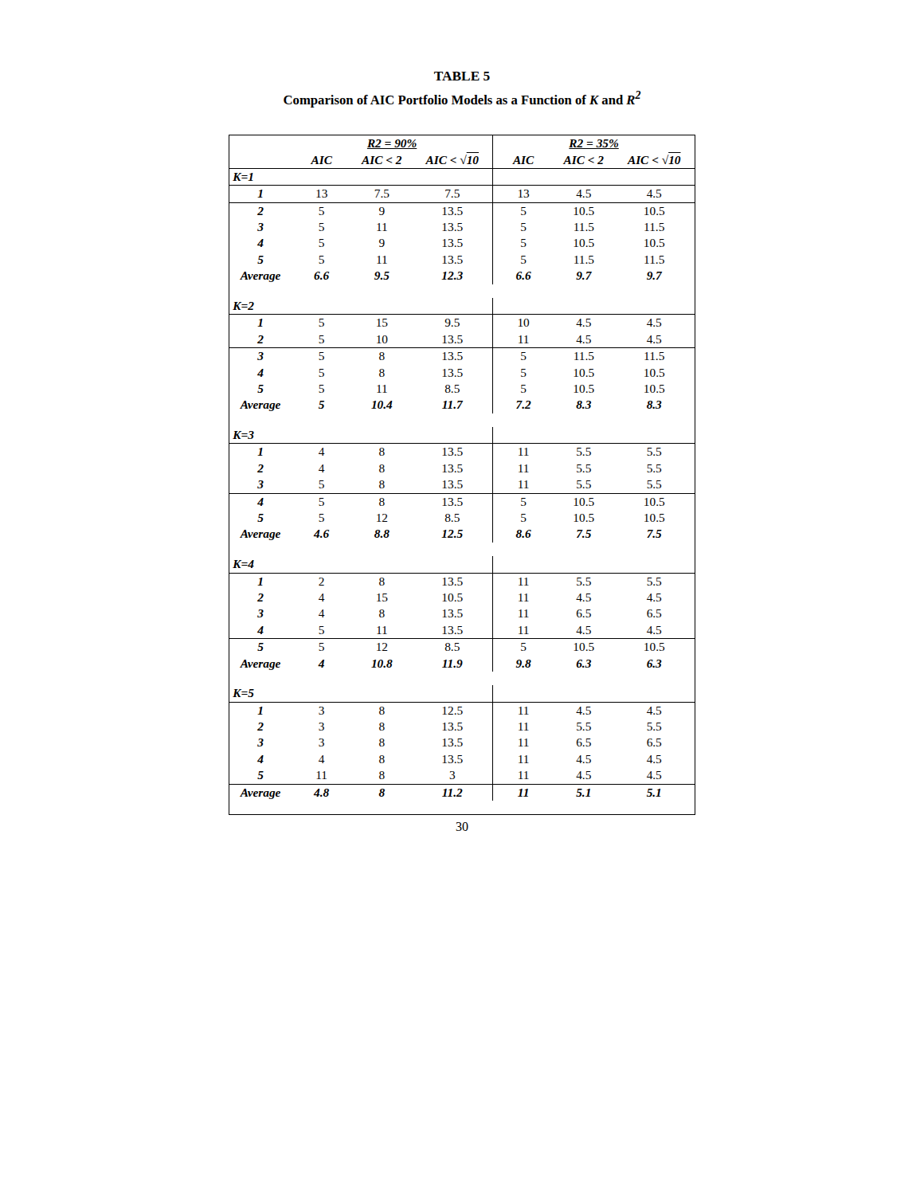TABLE 5
Comparison of AIC Portfolio Models as a Function of K and R2
| | R2 = 90% | R2 = 35% |
| | AIC | AIC < 2 | AIC < √ 10 | AIC | AIC < 2 | AIC < √ 10 |
| K=1 | | | | | | |
| 1 | 13 | 7.5 | 7.5 | 13 | 4.5 | 4.5 |
| 2 | 5 | 9 | 13.5 | 5 | 10.5 | 10.5 |
| 3 | 5 | 11 | 13.5 | 5 | 11.5 | 11.5 |
| 4 | 5 | 9 | 13.5 | 5 | 10.5 | 10.5 |
| 5 | 5 | 11 | 13.5 | 5 | 11.5 | 11.5 |
| Average | 6.6 | 9.5 | 12.3 | 6.6 | 9.7 | 9.7 |
| K=2 | | | | | | |
| 1 | 5 | 15 | 9.5 | 10 | 4.5 | 4.5 |
| 2 | 5 | 10 | 13.5 | 11 | 4.5 | 4.5 |
| 3 | 5 | 8 | 13.5 | 5 | 11.5 | 11.5 |
| 4 | 5 | 8 | 13.5 | 5 | 10.5 | 10.5 |
| 5 | 5 | 11 | 8.5 | 5 | 10.5 | 10.5 |
| Average | 5 | 10.4 | 11.7 | 7.2 | 8.3 | 8.3 |
| K=3 | | | | | | |
| 1 | 4 | 8 | 13.5 | 11 | 5.5 | 5.5 |
| 2 | 4 | 8 | 13.5 | 11 | 5.5 | 5.5 |
| 3 | 5 | 8 | 13.5 | 11 | 5.5 | 5.5 |
| 4 | 5 | 8 | 13.5 | 5 | 10.5 | 10.5 |
| 5 | 5 | 12 | 8.5 | 5 | 10.5 | 10.5 |
| Average | 4.6 | 8.8 | 12.5 | 8.6 | 7.5 | 7.5 |
| K=4 | | | | | | |
| 1 | 2 | 8 | 13.5 | 11 | 5.5 | 5.5 |
| 2 | 4 | 15 | 10.5 | 11 | 4.5 | 4.5 |
| 3 | 4 | 8 | 13.5 | 11 | 6.5 | 6.5 |
| 4 | 5 | 11 | 13.5 | 11 | 4.5 | 4.5 |
| 5 | 5 | 12 | 8.5 | 5 | 10.5 | 10.5 |
| Average | 4 | 10.8 | 11.9 | 9.8 | 6.3 | 6.3 |
| K=5 | | | | | | |
| 1 | 3 | 8 | 12.5 | 11 | 4.5 | 4.5 |
| 2 | 3 | 8 | 13.5 | 11 | 5.5 | 5.5 |
| 3 | 3 | 8 | 13.5 | 11 | 6.5 | 6.5 |
| 4 | 4 | 8 | 13.5 | 11 | 4.5 | 4.5 |
| 5 | 11 | 8 | 3 | 11 | 4.5 | 4.5 |
| Average | 4.8 | 8 | 11.2 | 11 | 5.1 | 5.1 |
30